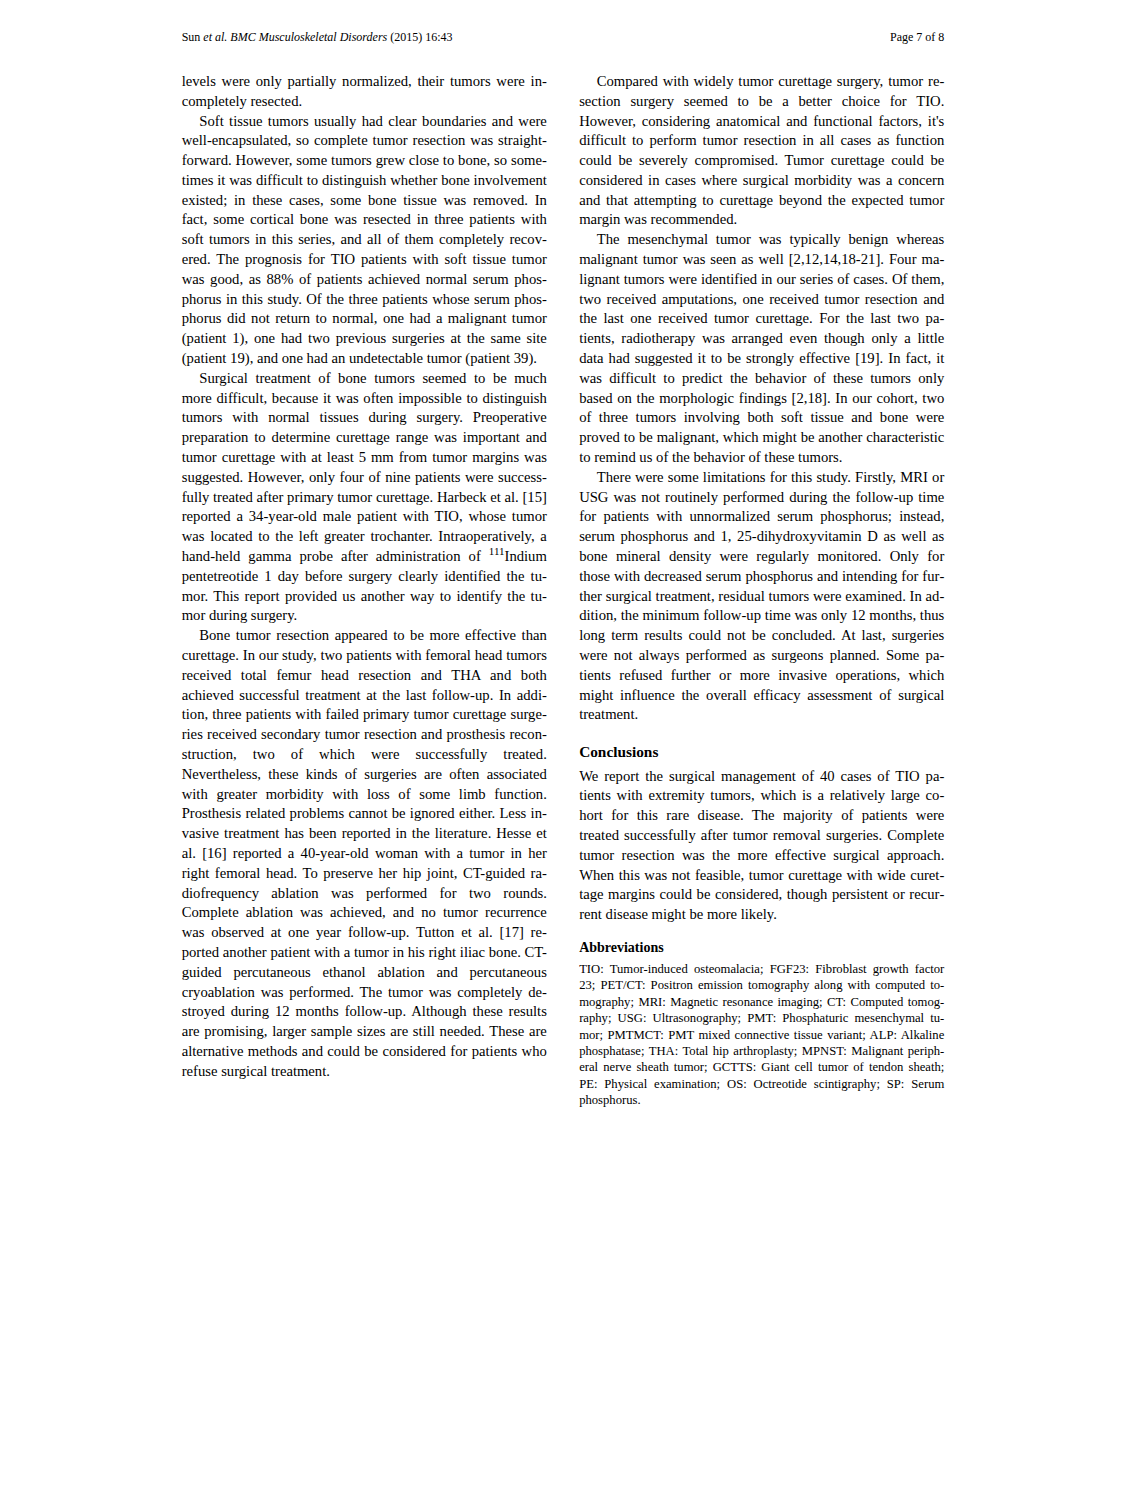Sun et al. BMC Musculoskeletal Disorders (2015) 16:43 Page 7 of 8
levels were only partially normalized, their tumors were incompletely resected.
Soft tissue tumors usually had clear boundaries and were well-encapsulated, so complete tumor resection was straightforward. However, some tumors grew close to bone, so sometimes it was difficult to distinguish whether bone involvement existed; in these cases, some bone tissue was removed. In fact, some cortical bone was resected in three patients with soft tumors in this series, and all of them completely recovered. The prognosis for TIO patients with soft tissue tumor was good, as 88% of patients achieved normal serum phosphorus in this study. Of the three patients whose serum phosphorus did not return to normal, one had a malignant tumor (patient 1), one had two previous surgeries at the same site (patient 19), and one had an undetectable tumor (patient 39).
Surgical treatment of bone tumors seemed to be much more difficult, because it was often impossible to distinguish tumors with normal tissues during surgery. Preoperative preparation to determine curettage range was important and tumor curettage with at least 5 mm from tumor margins was suggested. However, only four of nine patients were successfully treated after primary tumor curettage. Harbeck et al. [15] reported a 34-year-old male patient with TIO, whose tumor was located to the left greater trochanter. Intraoperatively, a hand-held gamma probe after administration of 111Indium pentetreotide 1 day before surgery clearly identified the tumor. This report provided us another way to identify the tumor during surgery.
Bone tumor resection appeared to be more effective than curettage. In our study, two patients with femoral head tumors received total femur head resection and THA and both achieved successful treatment at the last follow-up. In addition, three patients with failed primary tumor curettage surgeries received secondary tumor resection and prosthesis reconstruction, two of which were successfully treated. Nevertheless, these kinds of surgeries are often associated with greater morbidity with loss of some limb function. Prosthesis related problems cannot be ignored either. Less invasive treatment has been reported in the literature. Hesse et al. [16] reported a 40-year-old woman with a tumor in her right femoral head. To preserve her hip joint, CT-guided radiofrequency ablation was performed for two rounds. Complete ablation was achieved, and no tumor recurrence was observed at one year follow-up. Tutton et al. [17] reported another patient with a tumor in his right iliac bone. CT-guided percutaneous ethanol ablation and percutaneous cryoablation was performed. The tumor was completely destroyed during 12 months follow-up. Although these results are promising, larger sample sizes are still needed. These are alternative methods and could be considered for patients who refuse surgical treatment.
Compared with widely tumor curettage surgery, tumor resection surgery seemed to be a better choice for TIO. However, considering anatomical and functional factors, it's difficult to perform tumor resection in all cases as function could be severely compromised. Tumor curettage could be considered in cases where surgical morbidity was a concern and that attempting to curettage beyond the expected tumor margin was recommended.
The mesenchymal tumor was typically benign whereas malignant tumor was seen as well [2,12,14,18-21]. Four malignant tumors were identified in our series of cases. Of them, two received amputations, one received tumor resection and the last one received tumor curettage. For the last two patients, radiotherapy was arranged even though only a little data had suggested it to be strongly effective [19]. In fact, it was difficult to predict the behavior of these tumors only based on the morphologic findings [2,18]. In our cohort, two of three tumors involving both soft tissue and bone were proved to be malignant, which might be another characteristic to remind us of the behavior of these tumors.
There were some limitations for this study. Firstly, MRI or USG was not routinely performed during the follow-up time for patients with unnormalized serum phosphorus; instead, serum phosphorus and 1, 25-dihydroxyvitamin D as well as bone mineral density were regularly monitored. Only for those with decreased serum phosphorus and intending for further surgical treatment, residual tumors were examined. In addition, the minimum follow-up time was only 12 months, thus long term results could not be concluded. At last, surgeries were not always performed as surgeons planned. Some patients refused further or more invasive operations, which might influence the overall efficacy assessment of surgical treatment.
Conclusions
We report the surgical management of 40 cases of TIO patients with extremity tumors, which is a relatively large cohort for this rare disease. The majority of patients were treated successfully after tumor removal surgeries. Complete tumor resection was the more effective surgical approach. When this was not feasible, tumor curettage with wide curettage margins could be considered, though persistent or recurrent disease might be more likely.
Abbreviations
TIO: Tumor-induced osteomalacia; FGF23: Fibroblast growth factor 23; PET/CT: Positron emission tomography along with computed tomography; MRI: Magnetic resonance imaging; CT: Computed tomography; USG: Ultrasonography; PMT: Phosphaturic mesenchymal tumor; PMTMCT: PMT mixed connective tissue variant; ALP: Alkaline phosphatase; THA: Total hip arthroplasty; MPNST: Malignant peripheral nerve sheath tumor; GCTTS: Giant cell tumor of tendon sheath; PE: Physical examination; OS: Octreotide scintigraphy; SP: Serum phosphorus.